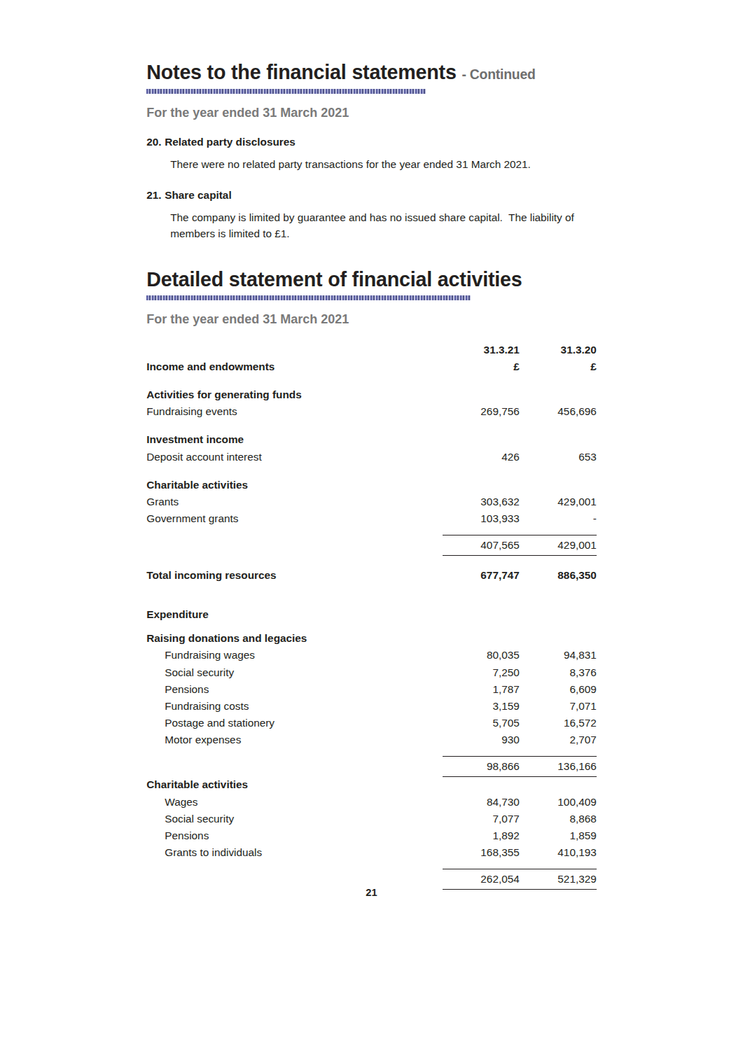Notes to the financial statements - Continued
For the year ended 31 March 2021
20. Related party disclosures
There were no related party transactions for the year ended 31 March 2021.
21. Share capital
The company is limited by guarantee and has no issued share capital. The liability of members is limited to £1.
Detailed statement of financial activities
For the year ended 31 March 2021
| | 31.3.21 | 31.3.20 |
| Income and endowments | £ | £ |
| Activities for generating funds | | |
| Fundraising events | 269,756 | 456,696 |
| Investment income | | |
| Deposit account interest | 426 | 653 |
| Charitable activities | | |
| Grants | 303,632 | 429,001 |
| Government grants | 103,933 | - |
| | 407,565 | 429,001 |
| Total incoming resources | 677,747 | 886,350 |
| Expenditure | | |
| Raising donations and legacies | | |
| Fundraising wages | 80,035 | 94,831 |
| Social security | 7,250 | 8,376 |
| Pensions | 1,787 | 6,609 |
| Fundraising costs | 3,159 | 7,071 |
| Postage and stationery | 5,705 | 16,572 |
| Motor expenses | 930 | 2,707 |
| | 98,866 | 136,166 |
| Charitable activities | | |
| Wages | 84,730 | 100,409 |
| Social security | 7,077 | 8,868 |
| Pensions | 1,892 | 1,859 |
| Grants to individuals | 168,355 | 410,193 |
| | 262,054 | 521,329 |
21